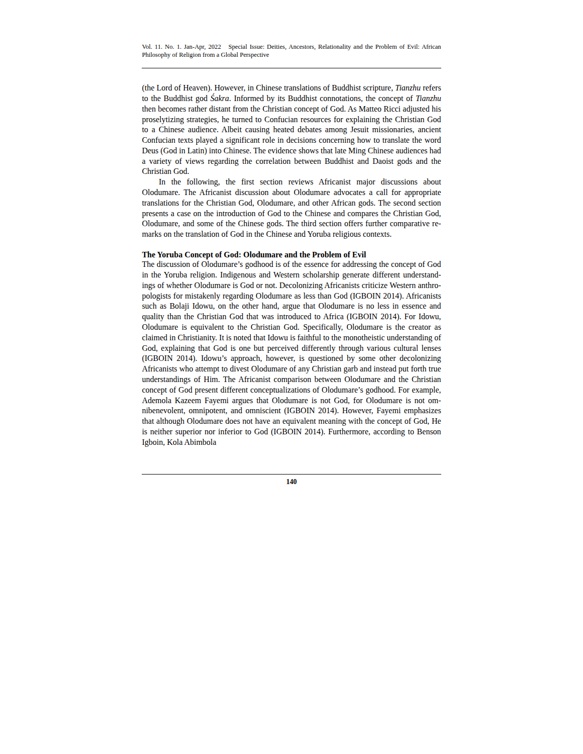Vol. 11. No. 1. Jan-Apr, 2022 Special Issue: Deities, Ancestors, Relationality and the Problem of Evil: African Philosophy of Religion from a Global Perspective
(the Lord of Heaven). However, in Chinese translations of Buddhist scripture, Tianzhu refers to the Buddhist god Śakra. Informed by its Buddhist connotations, the concept of Tianzhu then becomes rather distant from the Christian concept of God. As Matteo Ricci adjusted his proselytizing strategies, he turned to Confucian resources for explaining the Christian God to a Chinese audience. Albeit causing heated debates among Jesuit missionaries, ancient Confucian texts played a significant role in decisions concerning how to translate the word Deus (God in Latin) into Chinese. The evidence shows that late Ming Chinese audiences had a variety of views regarding the correlation between Buddhist and Daoist gods and the Christian God.
In the following, the first section reviews Africanist major discussions about Olodumare. The Africanist discussion about Olodumare advocates a call for appropriate translations for the Christian God, Olodumare, and other African gods. The second section presents a case on the introduction of God to the Chinese and compares the Christian God, Olodumare, and some of the Chinese gods. The third section offers further comparative remarks on the translation of God in the Chinese and Yoruba religious contexts.
The Yoruba Concept of God: Olodumare and the Problem of Evil
The discussion of Olodumare’s godhood is of the essence for addressing the concept of God in the Yoruba religion. Indigenous and Western scholarship generate different understandings of whether Olodumare is God or not. Decolonizing Africanists criticize Western anthropologists for mistakenly regarding Olodumare as less than God (IGBOIN 2014). Africanists such as Bolaji Idowu, on the other hand, argue that Olodumare is no less in essence and quality than the Christian God that was introduced to Africa (IGBOIN 2014). For Idowu, Olodumare is equivalent to the Christian God. Specifically, Olodumare is the creator as claimed in Christianity. It is noted that Idowu is faithful to the monotheistic understanding of God, explaining that God is one but perceived differently through various cultural lenses (IGBOIN 2014). Idowu’s approach, however, is questioned by some other decolonizing Africanists who attempt to divest Olodumare of any Christian garb and instead put forth true understandings of Him. The Africanist comparison between Olodumare and the Christian concept of God present different conceptualizations of Olodumare’s godhood. For example, Ademola Kazeem Fayemi argues that Olodumare is not God, for Olodumare is not omnibenevolent, omnipotent, and omniscient (IGBOIN 2014). However, Fayemi emphasizes that although Olodumare does not have an equivalent meaning with the concept of God, He is neither superior nor inferior to God (IGBOIN 2014). Furthermore, according to Benson Igboin, Kola Abimbola
140